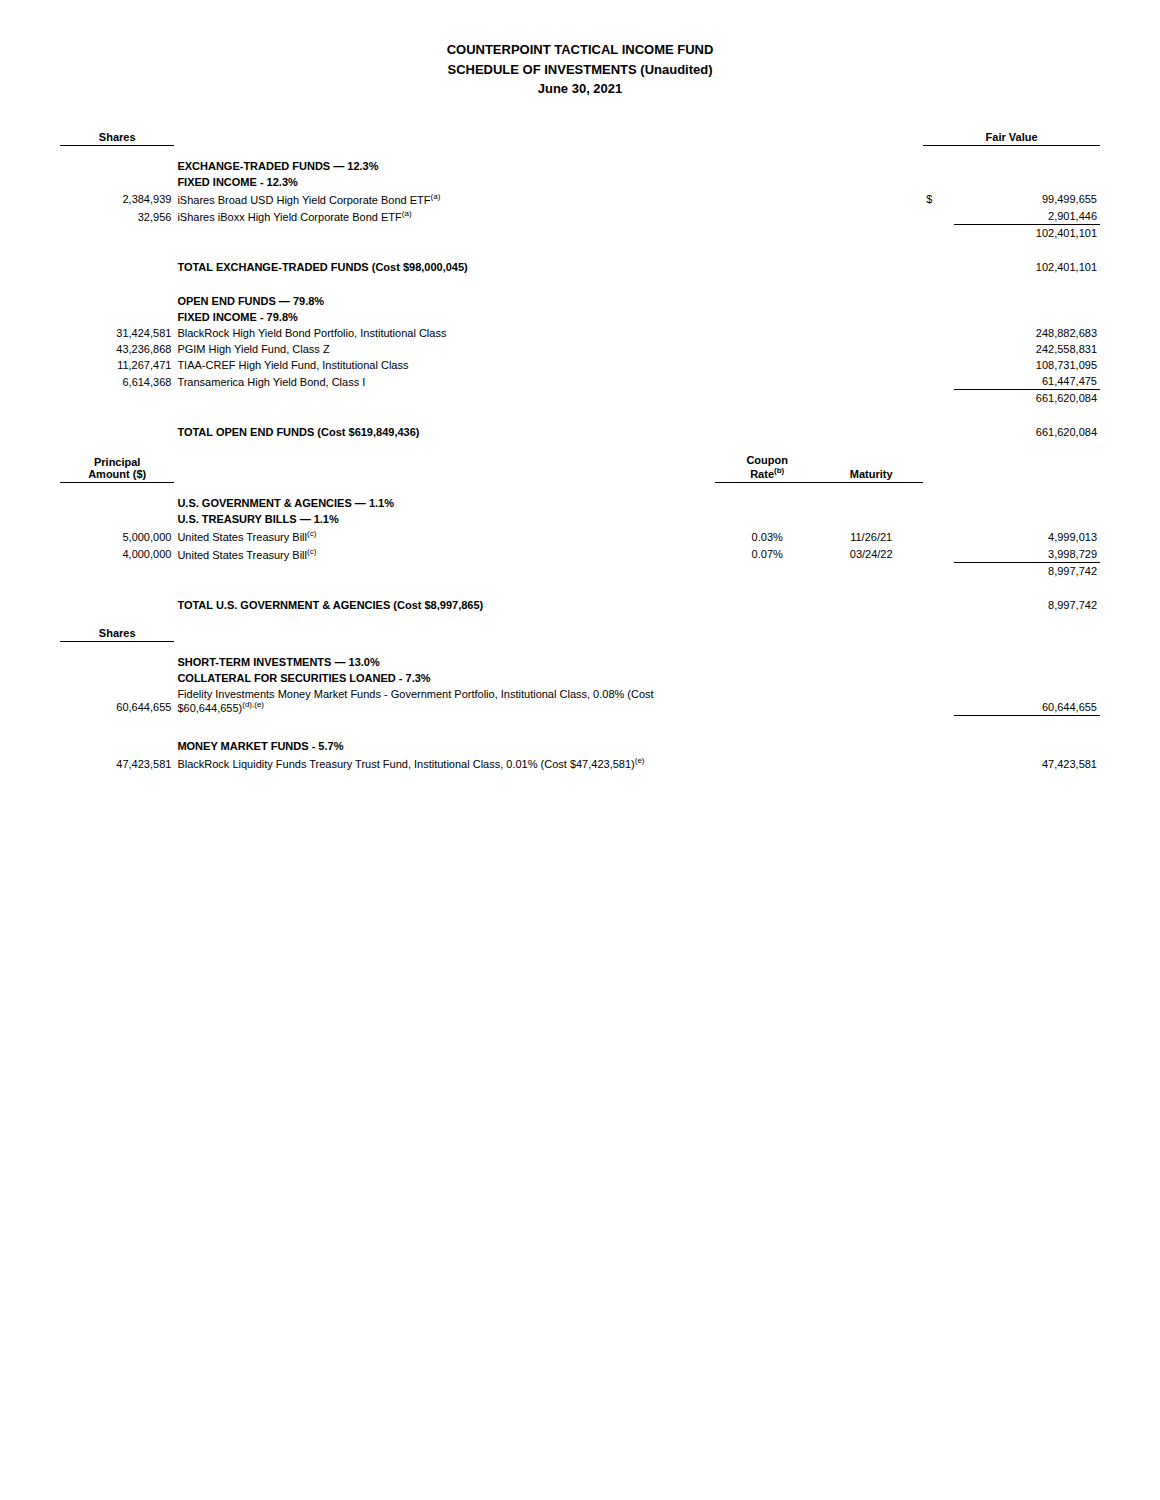COUNTERPOINT TACTICAL INCOME FUND
SCHEDULE OF INVESTMENTS (Unaudited)
June 30, 2021
| Shares | | | | Fair Value |
| | EXCHANGE-TRADED FUNDS — 12.3% | | | | |
| | FIXED INCOME - 12.3% | | | | |
| 2,384,939 | iShares Broad USD High Yield Corporate Bond ETF (a) | | | $ | 99,499,655 |
| 32,956 | iShares iBoxx High Yield Corporate Bond ETF (a) | | | | 2,901,446 |
| | | | | | 102,401,101 |
| | TOTAL EXCHANGE-TRADED FUNDS (Cost $98,000,045) | | | | 102,401,101 |
| | OPEN END FUNDS — 79.8% | | | | |
| | FIXED INCOME - 79.8% | | | | |
| 31,424,581 | BlackRock High Yield Bond Portfolio, Institutional Class | | | | 248,882,683 |
| 43,236,868 | PGIM High Yield Fund, Class Z | | | | 242,558,831 |
| 11,267,471 | TIAA-CREF High Yield Fund, Institutional Class | | | | 108,731,095 |
| 6,614,368 | Transamerica High Yield Bond, Class I | | | | 61,447,475 |
| | | | | | 661,620,084 |
| | TOTAL OPEN END FUNDS (Cost $619,849,436) | | | | 661,620,084 |
| Principal Amount ($) | | Coupon Rate (b) | Maturity | | |
| | U.S. GOVERNMENT & AGENCIES — 1.1% | | | | |
| | U.S. TREASURY BILLS — 1.1% | | | | |
| 5,000,000 | United States Treasury Bill (c) | 0.03% | 11/26/21 | | 4,999,013 |
| 4,000,000 | United States Treasury Bill (c) | 0.07% | 03/24/22 | | 3,998,729 |
| | | | | | 8,997,742 |
| | TOTAL U.S. GOVERNMENT & AGENCIES (Cost $8,997,865) | | | | 8,997,742 |
| Shares | | | | | |
| | SHORT-TERM INVESTMENTS — 13.0% | | | | |
| | COLLATERAL FOR SECURITIES LOANED - 7.3% | | | | |
| 60,644,655 | Fidelity Investments Money Market Funds - Government Portfolio, Institutional Class, 0.08% (Cost $60,644,655) (d),(e) | | | | 60,644,655 |
| | MONEY MARKET FUNDS - 5.7% | | | | |
| 47,423,581 | BlackRock Liquidity Funds Treasury Trust Fund, Institutional Class, 0.01% (Cost $47,423,581) (e) | | | | 47,423,581 |